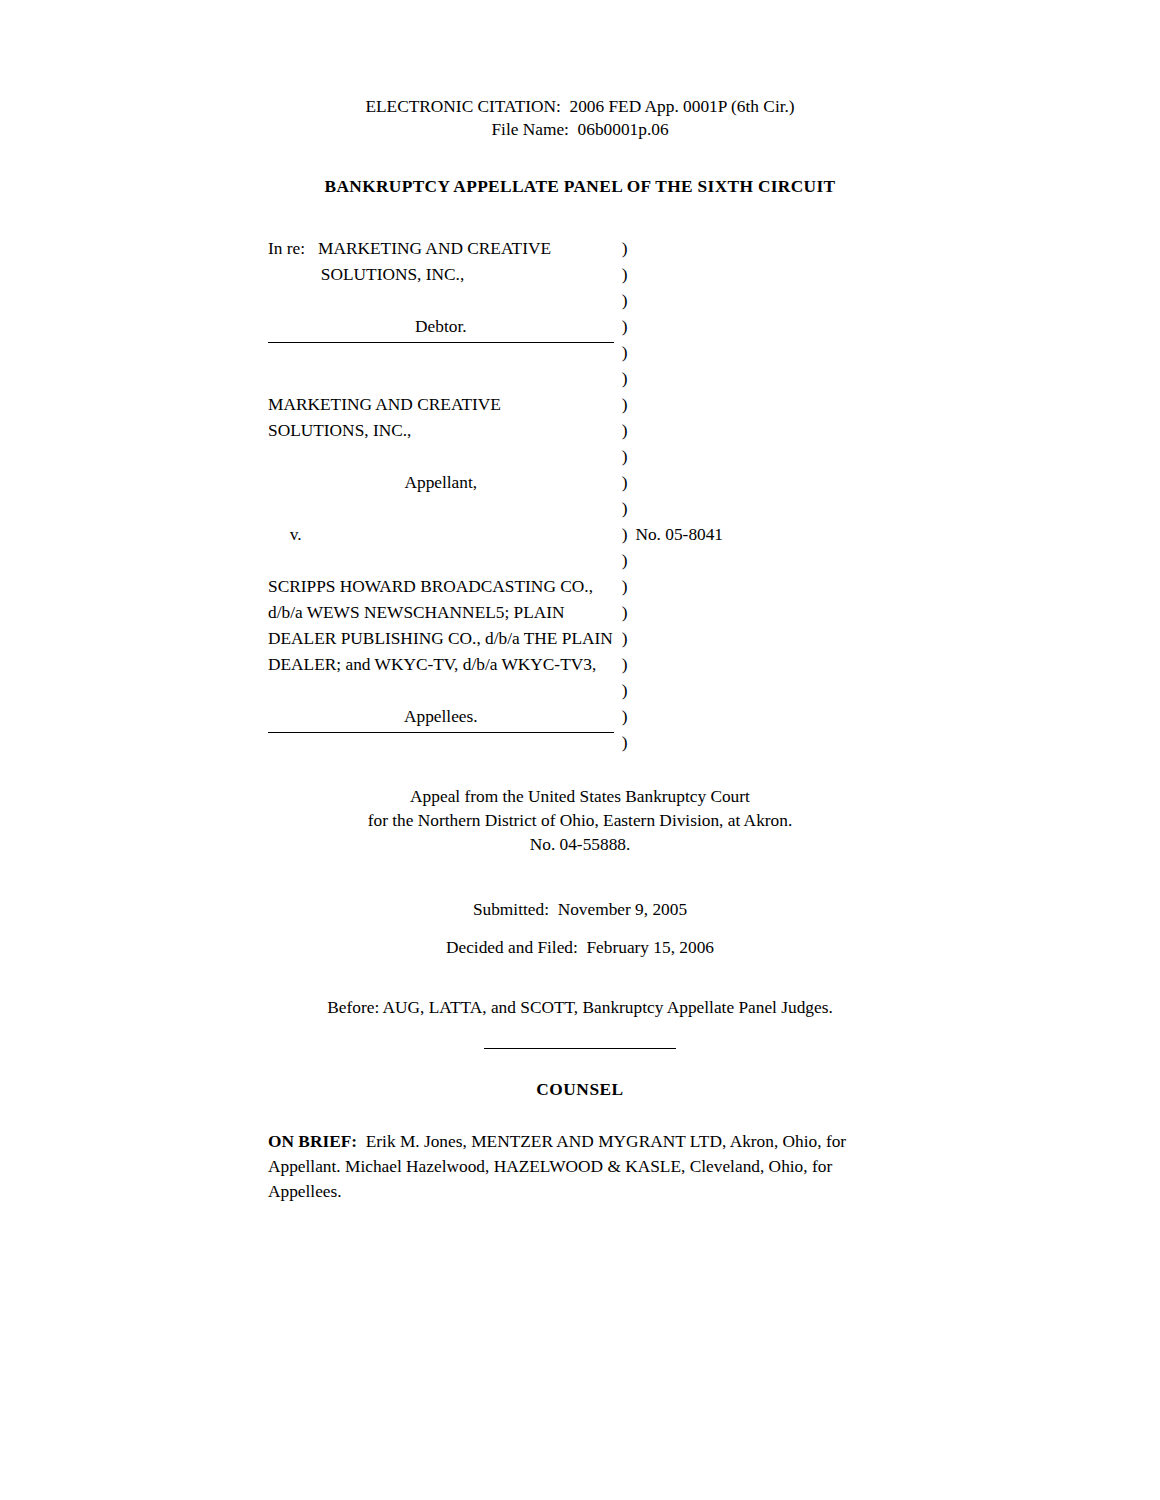ELECTRONIC CITATION: 2006 FED App. 0001P (6th Cir.)
File Name: 06b0001p.06
BANKRUPTCY APPELLATE PANEL OF THE SIXTH CIRCUIT
| In re: MARKETING AND CREATIVE | ) | |
| SOLUTIONS, INC., | ) | |
| | ) | |
| Debtor. | ) | |
| | ) | |
| | ) | |
| MARKETING AND CREATIVE | ) | |
| SOLUTIONS, INC., | ) | |
| | ) | |
| Appellant, | ) | |
| | ) | |
| v. | ) | No. 05-8041 |
| | ) | |
| SCRIPPS HOWARD BROADCASTING CO., | ) | |
| d/b/a WEWS NEWSCHANNEL5; PLAIN | ) | |
| DEALER PUBLISHING CO., d/b/a THE PLAIN | ) | |
| DEALER; and WKYC-TV, d/b/a WKYC-TV3, | ) | |
| | ) | |
| Appellees. | ) | |
| | ) | |
Appeal from the United States Bankruptcy Court
for the Northern District of Ohio, Eastern Division, at Akron.
No. 04-55888.
Submitted: November 9, 2005
Decided and Filed: February 15, 2006
Before: AUG, LATTA, and SCOTT, Bankruptcy Appellate Panel Judges.
COUNSEL
ON BRIEF: Erik M. Jones, MENTZER AND MYGRANT LTD, Akron, Ohio, for Appellant. Michael Hazelwood, HAZELWOOD & KASLE, Cleveland, Ohio, for Appellees.